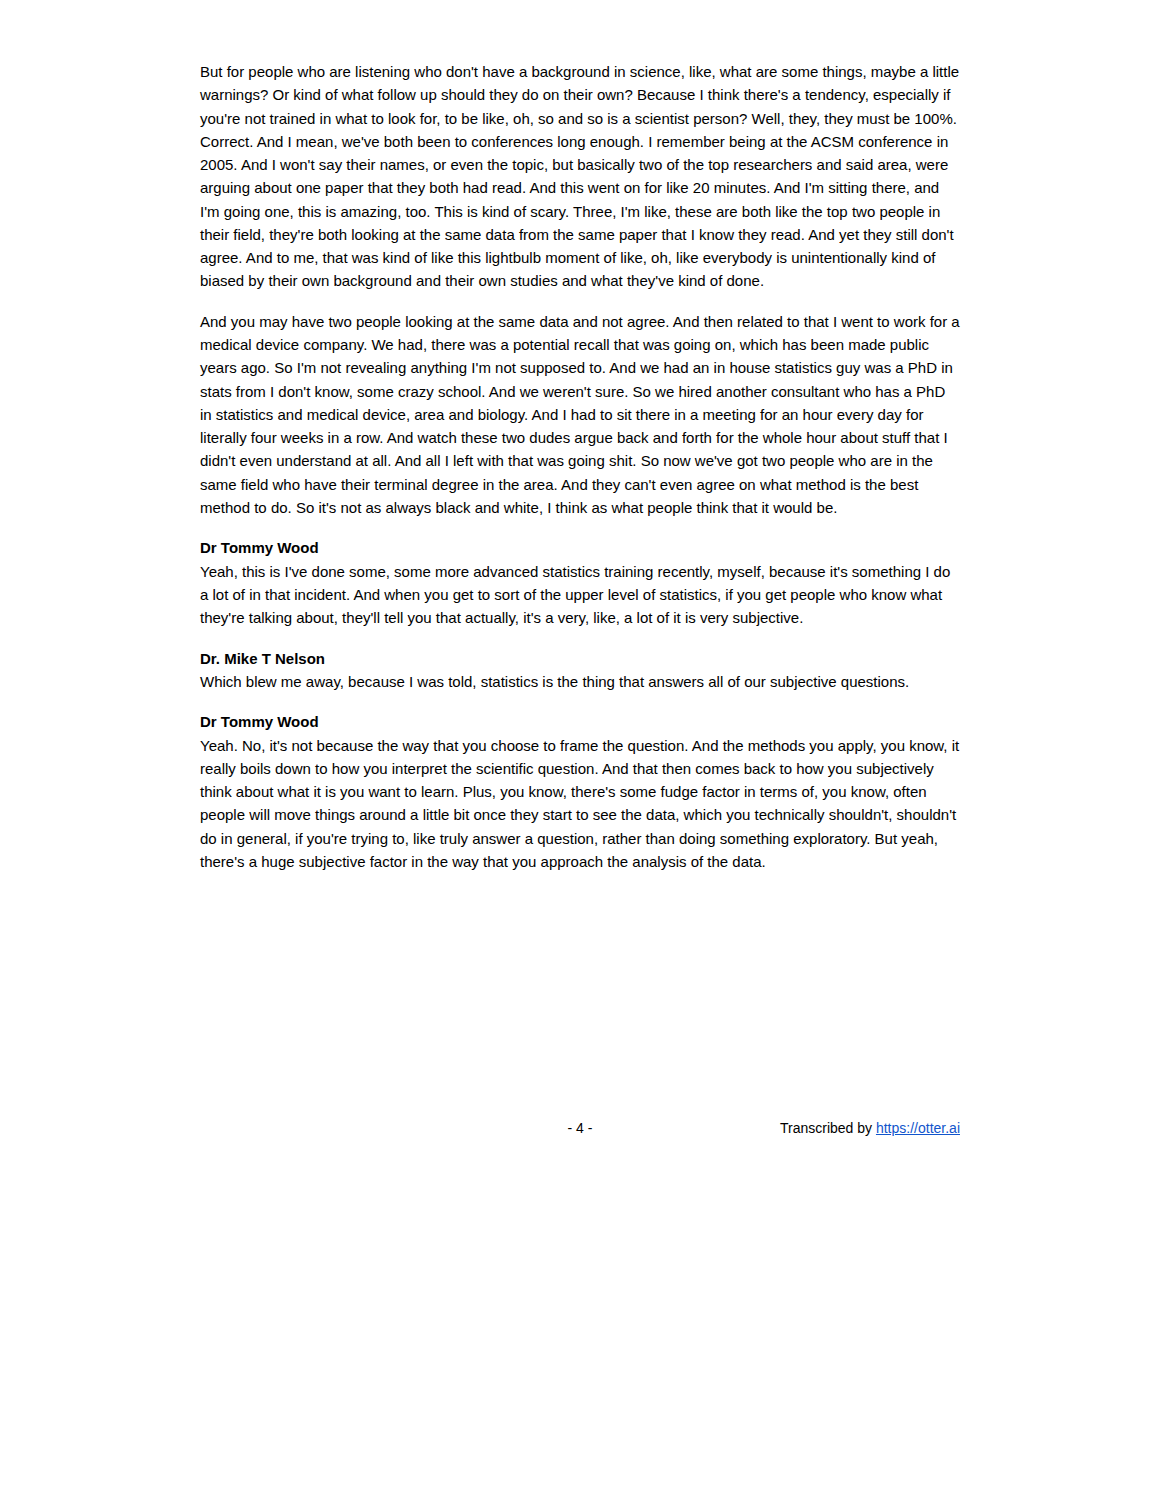But for people who are listening who don't have a background in science, like, what are some things, maybe a little warnings? Or kind of what follow up should they do on their own? Because I think there's a tendency, especially if you're not trained in what to look for, to be like, oh, so and so is a scientist person? Well, they, they must be 100%. Correct. And I mean, we've both been to conferences long enough. I remember being at the ACSM conference in 2005. And I won't say their names, or even the topic, but basically two of the top researchers and said area, were arguing about one paper that they both had read. And this went on for like 20 minutes. And I'm sitting there, and I'm going one, this is amazing, too. This is kind of scary. Three, I'm like, these are both like the top two people in their field, they're both looking at the same data from the same paper that I know they read. And yet they still don't agree. And to me, that was kind of like this lightbulb moment of like, oh, like everybody is unintentionally kind of biased by their own background and their own studies and what they've kind of done.
And you may have two people looking at the same data and not agree. And then related to that I went to work for a medical device company. We had, there was a potential recall that was going on, which has been made public years ago. So I'm not revealing anything I'm not supposed to. And we had an in house statistics guy was a PhD in stats from I don't know, some crazy school. And we weren't sure. So we hired another consultant who has a PhD in statistics and medical device, area and biology. And I had to sit there in a meeting for an hour every day for literally four weeks in a row. And watch these two dudes argue back and forth for the whole hour about stuff that I didn't even understand at all. And all I left with that was going shit. So now we've got two people who are in the same field who have their terminal degree in the area. And they can't even agree on what method is the best method to do. So it's not as always black and white, I think as what people think that it would be.
Dr Tommy Wood
Yeah, this is I've done some, some more advanced statistics training recently, myself, because it's something I do a lot of in that incident. And when you get to sort of the upper level of statistics, if you get people who know what they're talking about, they'll tell you that actually, it's a very, like, a lot of it is very subjective.
Dr. Mike T Nelson
Which blew me away, because I was told, statistics is the thing that answers all of our subjective questions.
Dr Tommy Wood
Yeah. No, it's not because the way that you choose to frame the question. And the methods you apply, you know, it really boils down to how you interpret the scientific question. And that then comes back to how you subjectively think about what it is you want to learn. Plus, you know, there's some fudge factor in terms of, you know, often people will move things around a little bit once they start to see the data, which you technically shouldn't, shouldn't do in general, if you're trying to, like truly answer a question, rather than doing something exploratory. But yeah, there's a huge subjective factor in the way that you approach the analysis of the data.
- 4 - Transcribed by https://otter.ai